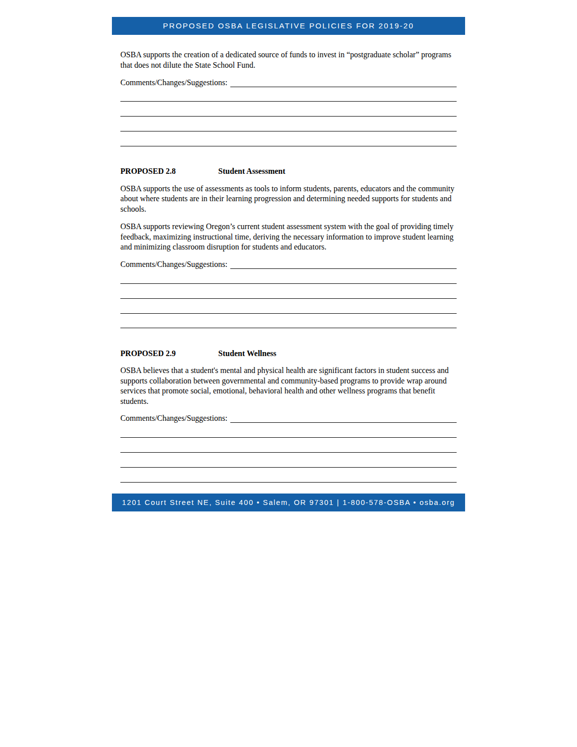Proposed OSBA Legislative Policies for 2019-20
OSBA supports the creation of a dedicated source of funds to invest in “postgraduate scholar” programs that does not dilute the State School Fund.
Comments/Changes/Suggestions:
PROPOSED 2.8 Student Assessment
OSBA supports the use of assessments as tools to inform students, parents, educators and the community about where students are in their learning progression and determining needed supports for students and schools.
OSBA supports reviewing Oregon’s current student assessment system with the goal of providing timely feedback, maximizing instructional time, deriving the necessary information to improve student learning and minimizing classroom disruption for students and educators.
Comments/Changes/Suggestions:
PROPOSED 2.9 Student Wellness
OSBA believes that a student's mental and physical health are significant factors in student success and supports collaboration between governmental and community-based programs to provide wrap around services that promote social, emotional, behavioral health and other wellness programs that benefit students.
Comments/Changes/Suggestions:
1201 Court Street NE, Suite 400 • Salem, OR 97301 | 1-800-578-OSBA • osba.org